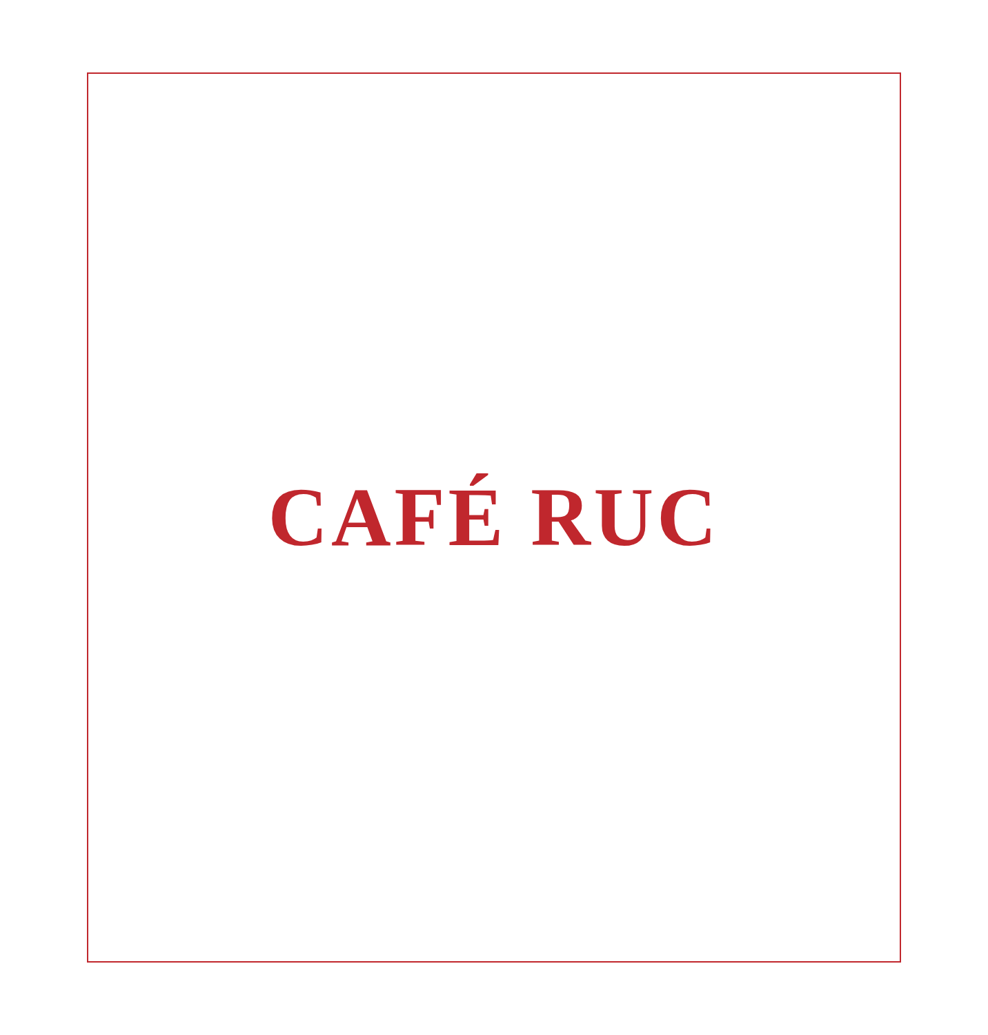Café Ruc